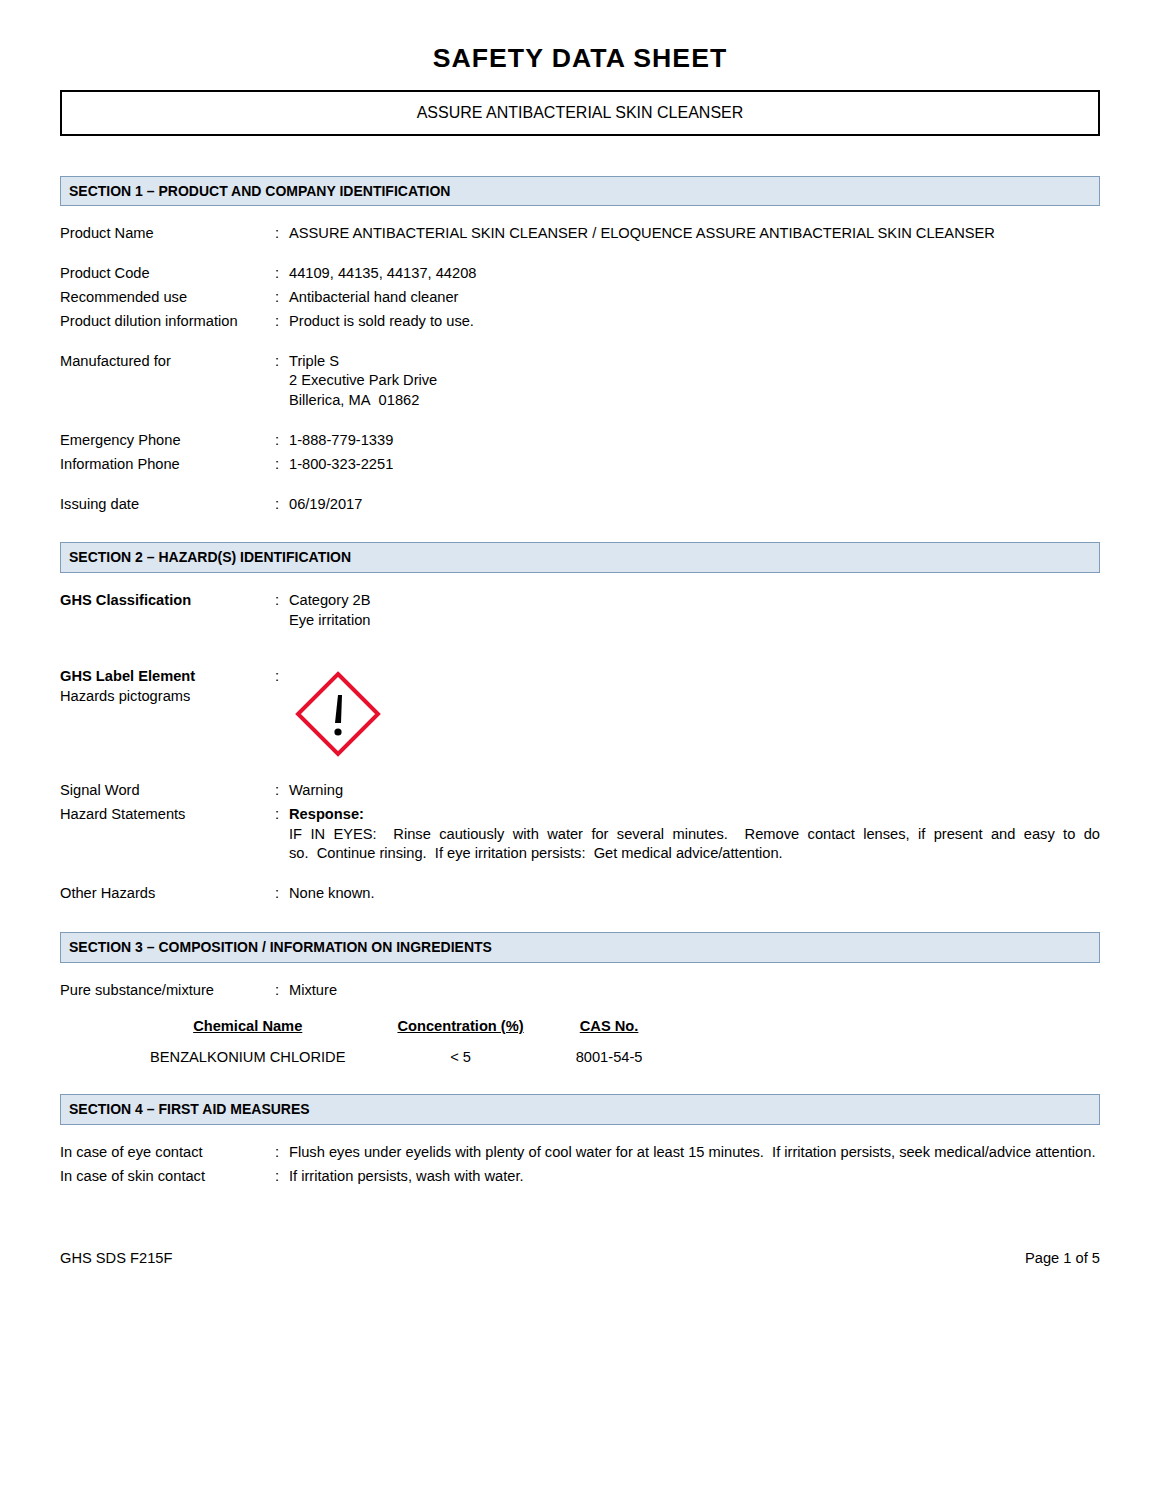SAFETY DATA SHEET
ASSURE ANTIBACTERIAL SKIN CLEANSER
SECTION 1 – PRODUCT AND COMPANY IDENTIFICATION
| Product Name | : | ASSURE ANTIBACTERIAL SKIN CLEANSER / ELOQUENCE ASSURE ANTIBACTERIAL SKIN CLEANSER |
| Product Code | : | 44109, 44135, 44137, 44208 |
| Recommended use | : | Antibacterial hand cleaner |
| Product dilution information | : | Product is sold ready to use. |
| Manufactured for | : | Triple S 2 Executive Park Drive Billerica, MA 01862 |
| Emergency Phone | : | 1-888-779-1339 |
| Information Phone | : | 1-800-323-2251 |
| Issuing date | : | 06/19/2017 |
SECTION 2 – HAZARD(S) IDENTIFICATION
| GHS Classification | : | Category 2B Eye irritation |
| GHS Label Element Hazards pictograms | : | |
| Signal Word | : | Warning |
| Hazard Statements | : | Response: IF IN EYES: Rinse cautiously with water for several minutes. Remove contact lenses, if present and easy to do so. Continue rinsing. If eye irritation persists: Get medical advice/attention. |
| Other Hazards | : | None known. |
SECTION 3 – COMPOSITION / INFORMATION ON INGREDIENTS
| Pure substance/mixture | : | Mixture |
| Chemical Name | Concentration (%) | CAS No. |
| --- | --- | --- |
| BENZALKONIUM CHLORIDE | < 5 | 8001-54-5 |
SECTION 4 – FIRST AID MEASURES
| In case of eye contact | : | Flush eyes under eyelids with plenty of cool water for at least 15 minutes. If irritation persists, seek medical/advice attention. |
| In case of skin contact | : | If irritation persists, wash with water. |
GHS SDS F215F
Page 1 of 5